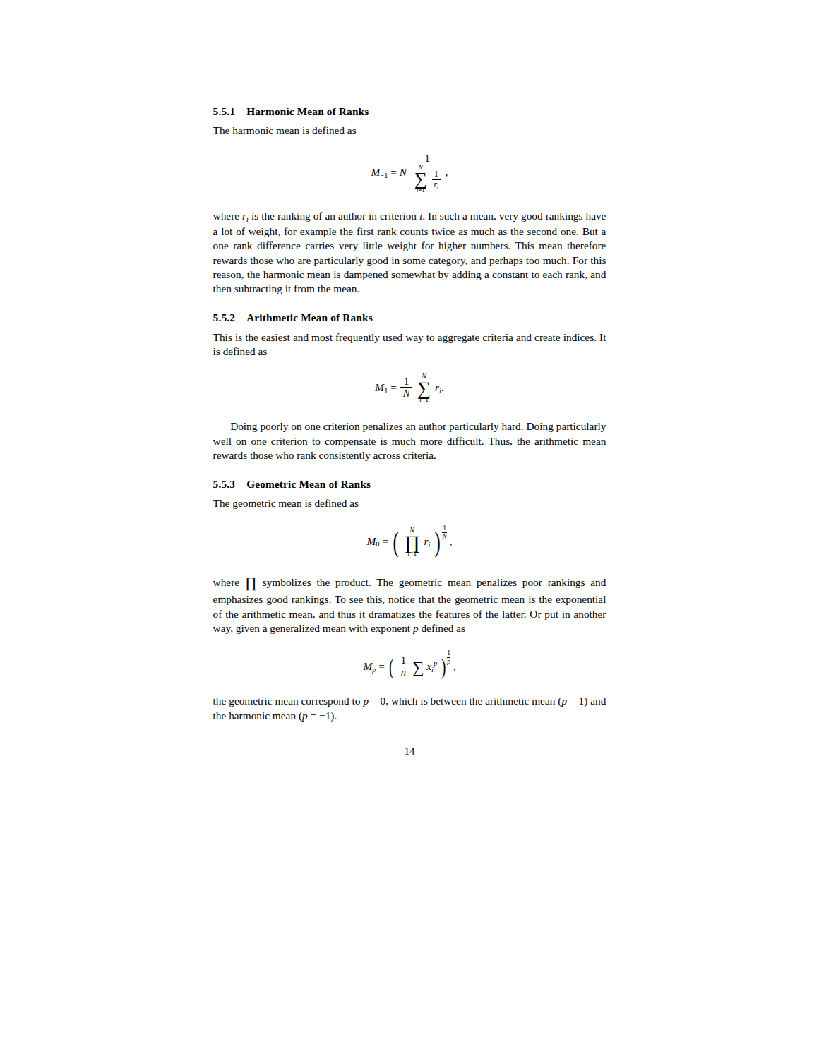5.5.1 Harmonic Mean of Ranks
The harmonic mean is defined as
M−1 = N 1 N ∑ i=1 1 ri ,
where ri is the ranking of an author in criterion i. In such a mean, very good rankings have a lot of weight, for example the first rank counts twice as much as the second one. But a one rank difference carries very little weight for higher numbers. This mean therefore rewards those who are particularly good in some category, and perhaps too much. For this reason, the harmonic mean is dampened somewhat by adding a constant to each rank, and then subtracting it from the mean.
5.5.2 Arithmetic Mean of Ranks
This is the easiest and most frequently used way to aggregate criteria and create indices. It is defined as
M1 = 1 N N ∑ i=1 ri.
Doing poorly on one criterion penalizes an author particularly hard. Doing particularly well on one criterion to compensate is much more difficult. Thus, the arithmetic mean rewards those who rank consistently across criteria.
5.5.3 Geometric Mean of Ranks
The geometric mean is defined as
M0 = ( N ∏ i=1 ri ) 1 N ,
where ∏ symbolizes the product. The geometric mean penalizes poor rankings and emphasizes good rankings. To see this, notice that the geometric mean is the exponential of the arithmetic mean, and thus it dramatizes the features of the latter. Or put in another way, given a generalized mean with exponent p defined as
Mp = ( 1 n ∑ xip ) 1 p ,
the geometric mean correspond to p = 0, which is between the arithmetic mean (p = 1) and the harmonic mean (p = −1).
14